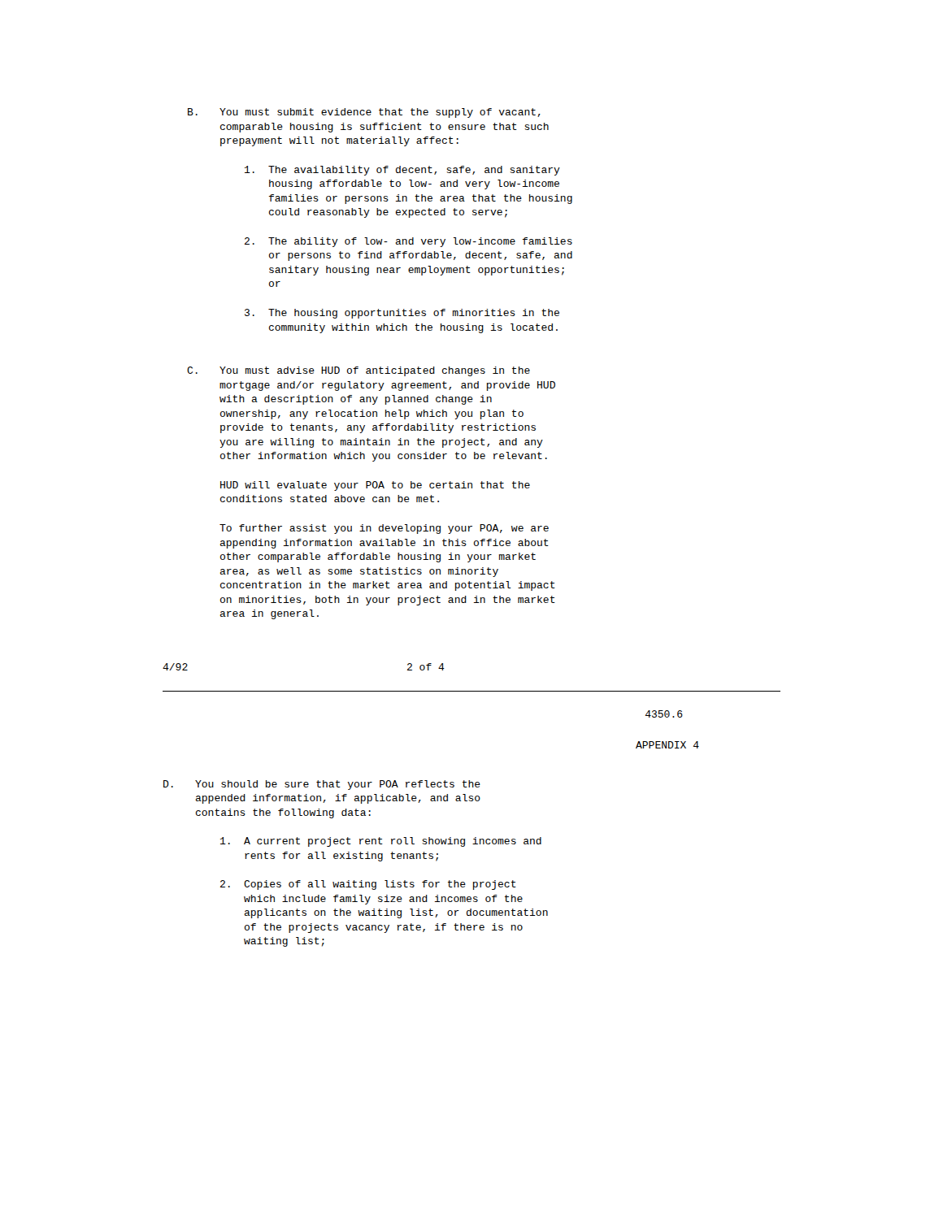B.
You must submit evidence that the supply of vacant,
comparable housing is sufficient to ensure that such
prepayment will not materially affect:
1.
The availability of decent, safe, and sanitary
housing affordable to low- and very low-income
families or persons in the area that the housing
could reasonably be expected to serve;
2.
The ability of low- and very low-income families
or persons to find affordable, decent, safe, and
sanitary housing near employment opportunities;
or
3.
The housing opportunities of minorities in the
community within which the housing is located.
C.
You must advise HUD of anticipated changes in the
mortgage and/or regulatory agreement, and provide HUD
with a description of any planned change in
ownership, any relocation help which you plan to
provide to tenants, any affordability restrictions
you are willing to maintain in the project, and any
other information which you consider to be relevant.
HUD will evaluate your POA to be certain that the
conditions stated above can be met.
To further assist you in developing your POA, we are
appending information available in this office about
other comparable affordable housing in your market
area, as well as some statistics on minority
concentration in the market area and potential impact
on minorities, both in your project and in the market
area in general.
4/92
2 of 4
4350.6
APPENDIX 4
D.
You should be sure that your POA reflects the
appended information, if applicable, and also
contains the following data:
1.
A current project rent roll showing incomes and
rents for all existing tenants;
2.
Copies of all waiting lists for the project
which include family size and incomes of the
applicants on the waiting list, or documentation
of the projects vacancy rate, if there is no
waiting list;